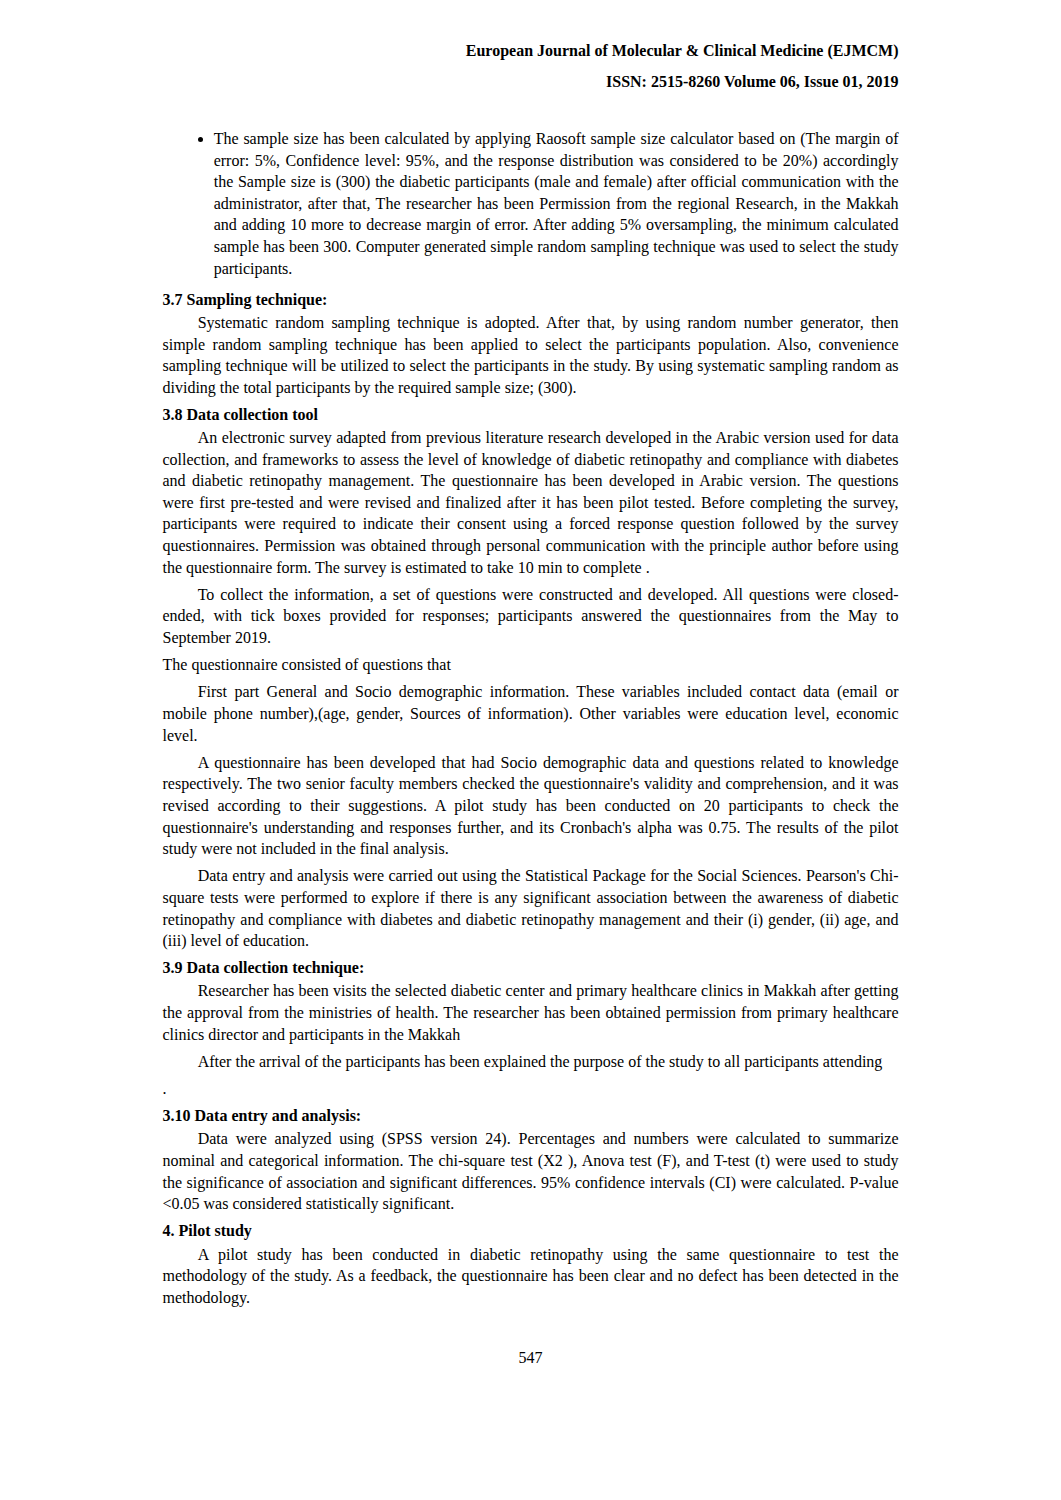European Journal of Molecular & Clinical Medicine (EJMCM) ISSN: 2515-8260 Volume 06, Issue 01, 2019
The sample size has been calculated by applying Raosoft sample size calculator based on (The margin of error: 5%, Confidence level: 95%, and the response distribution was considered to be 20%) accordingly the Sample size is (300) the diabetic participants (male and female) after official communication with the administrator, after that, The researcher has been Permission from the regional Research, in the Makkah and adding 10 more to decrease margin of error. After adding 5% oversampling, the minimum calculated sample has been 300. Computer generated simple random sampling technique was used to select the study participants.
3.7 Sampling technique:
Systematic random sampling technique is adopted. After that, by using random number generator, then simple random sampling technique has been applied to select the participants population. Also, convenience sampling technique will be utilized to select the participants in the study. By using systematic sampling random as dividing the total participants by the required sample size; (300).
3.8 Data collection tool
An electronic survey adapted from previous literature research developed in the Arabic version used for data collection, and frameworks to assess the level of knowledge of diabetic retinopathy and compliance with diabetes and diabetic retinopathy management. The questionnaire has been developed in Arabic version. The questions were first pre-tested and were revised and finalized after it has been pilot tested. Before completing the survey, participants were required to indicate their consent using a forced response question followed by the survey questionnaires. Permission was obtained through personal communication with the principle author before using the questionnaire form. The survey is estimated to take 10 min to complete .
To collect the information, a set of questions were constructed and developed. All questions were closed-ended, with tick boxes provided for responses; participants answered the questionnaires from the May to September 2019.
The questionnaire consisted of questions that
First part General and Socio demographic information. These variables included contact data (email or mobile phone number),(age, gender, Sources of information). Other variables were education level, economic level.
A questionnaire has been developed that had Socio demographic data and questions related to knowledge respectively. The two senior faculty members checked the questionnaire's validity and comprehension, and it was revised according to their suggestions. A pilot study has been conducted on 20 participants to check the questionnaire's understanding and responses further, and its Cronbach's alpha was 0.75. The results of the pilot study were not included in the final analysis.
Data entry and analysis were carried out using the Statistical Package for the Social Sciences. Pearson's Chi-square tests were performed to explore if there is any significant association between the awareness of diabetic retinopathy and compliance with diabetes and diabetic retinopathy management and their (i) gender, (ii) age, and (iii) level of education.
3.9 Data collection technique:
Researcher has been visits the selected diabetic center and primary healthcare clinics in Makkah after getting the approval from the ministries of health. The researcher has been obtained permission from primary healthcare clinics director and participants in the Makkah
After the arrival of the participants has been explained the purpose of the study to all participants attending
.
3.10 Data entry and analysis:
Data were analyzed using (SPSS version 24). Percentages and numbers were calculated to summarize nominal and categorical information. The chi-square test (X2 ), Anova test (F), and T-test (t) were used to study the significance of association and significant differences. 95% confidence intervals (CI) were calculated. P-value <0.05 was considered statistically significant.
4. Pilot study
A pilot study has been conducted in diabetic retinopathy using the same questionnaire to test the methodology of the study. As a feedback, the questionnaire has been clear and no defect has been detected in the methodology.
547